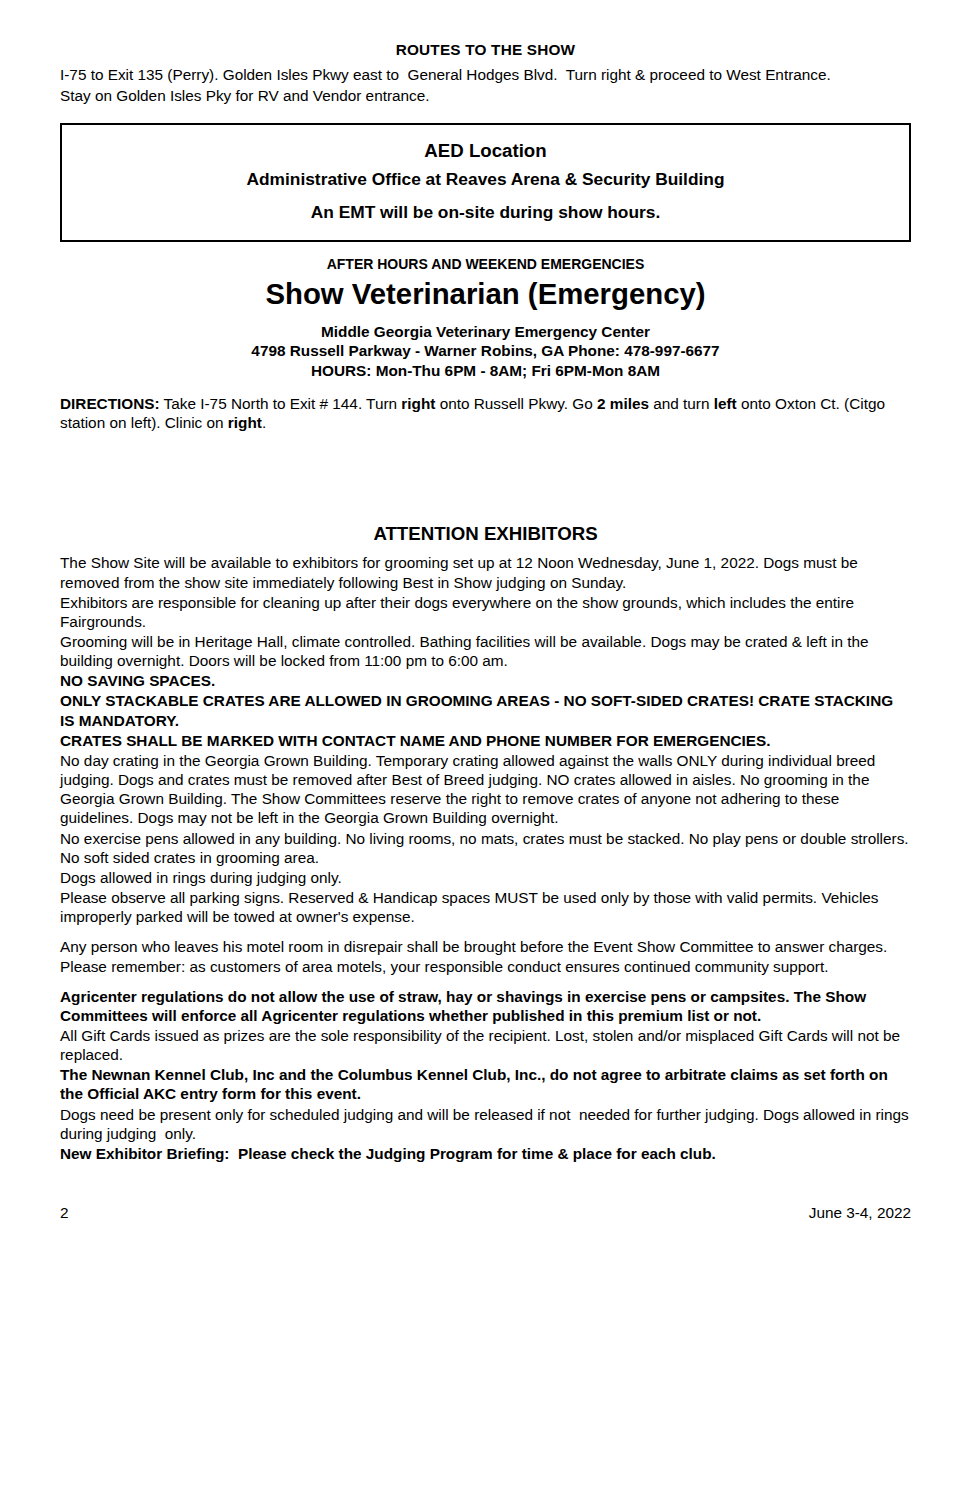ROUTES TO THE SHOW
I-75 to Exit 135 (Perry). Golden Isles Pkwy east to General Hodges Blvd. Turn right & proceed to West Entrance.
Stay on Golden Isles Pky for RV and Vendor entrance.
AED Location
Administrative Office at Reaves Arena & Security Building
An EMT will be on-site during show hours.
AFTER HOURS AND WEEKEND EMERGENCIES
Show Veterinarian (Emergency)
Middle Georgia Veterinary Emergency Center
4798 Russell Parkway - Warner Robins, GA Phone: 478-997-6677
HOURS: Mon-Thu 6PM - 8AM; Fri 6PM-Mon 8AM
DIRECTIONS: Take I-75 North to Exit # 144. Turn right onto Russell Pkwy. Go 2 miles and turn left onto Oxton Ct. (Citgo station on left). Clinic on right.
ATTENTION EXHIBITORS
The Show Site will be available to exhibitors for grooming set up at 12 Noon Wednesday, June 1, 2022. Dogs must be removed from the show site immediately following Best in Show judging on Sunday.
Exhibitors are responsible for cleaning up after their dogs everywhere on the show grounds, which includes the entire Fairgrounds.
Grooming will be in Heritage Hall, climate controlled. Bathing facilities will be available. Dogs may be crated & left in the building overnight. Doors will be locked from 11:00 pm to 6:00 am.
NO SAVING SPACES.
ONLY STACKABLE CRATES ARE ALLOWED IN GROOMING AREAS - NO SOFT-SIDED CRATES! CRATE STACKING IS MANDATORY.
CRATES SHALL BE MARKED WITH CONTACT NAME AND PHONE NUMBER FOR EMERGENCIES.
No day crating in the Georgia Grown Building. Temporary crating allowed against the walls ONLY during individual breed judging. Dogs and crates must be removed after Best of Breed judging. NO crates allowed in aisles. No grooming in the Georgia Grown Building. The Show Committees reserve the right to remove crates of anyone not adhering to these guidelines. Dogs may not be left in the Georgia Grown Building overnight.
No exercise pens allowed in any building. No living rooms, no mats, crates must be stacked. No play pens or double strollers. No soft sided crates in grooming area.
Dogs allowed in rings during judging only.
Please observe all parking signs. Reserved & Handicap spaces MUST be used only by those with valid permits. Vehicles improperly parked will be towed at owner's expense.
Any person who leaves his motel room in disrepair shall be brought before the Event Show Committee to answer charges. Please remember: as customers of area motels, your responsible conduct ensures continued community support.
Agricenter regulations do not allow the use of straw, hay or shavings in exercise pens or campsites. The Show Committees will enforce all Agricenter regulations whether published in this premium list or not.
All Gift Cards issued as prizes are the sole responsibility of the recipient. Lost, stolen and/or misplaced Gift Cards will not be replaced.
The Newnan Kennel Club, Inc and the Columbus Kennel Club, Inc., do not agree to arbitrate claims as set forth on the Official AKC entry form for this event.
Dogs need be present only for scheduled judging and will be released if not needed for further judging. Dogs allowed in rings during judging only.
New Exhibitor Briefing: Please check the Judging Program for time & place for each club.
2 June 3-4, 2022